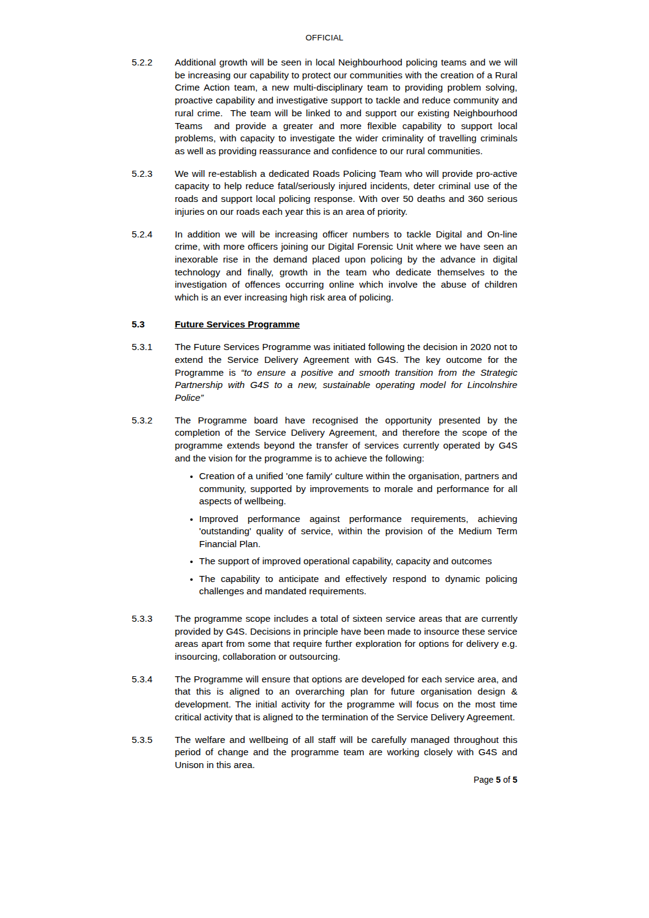OFFICIAL
5.2.2
Additional growth will be seen in local Neighbourhood policing teams and we will be increasing our capability to protect our communities with the creation of a Rural Crime Action team, a new multi-disciplinary team to providing problem solving, proactive capability and investigative support to tackle and reduce community and rural crime. The team will be linked to and support our existing Neighbourhood Teams and provide a greater and more flexible capability to support local problems, with capacity to investigate the wider criminality of travelling criminals as well as providing reassurance and confidence to our rural communities.
5.2.3
We will re-establish a dedicated Roads Policing Team who will provide pro-active capacity to help reduce fatal/seriously injured incidents, deter criminal use of the roads and support local policing response. With over 50 deaths and 360 serious injuries on our roads each year this is an area of priority.
5.2.4
In addition we will be increasing officer numbers to tackle Digital and On-line crime, with more officers joining our Digital Forensic Unit where we have seen an inexorable rise in the demand placed upon policing by the advance in digital technology and finally, growth in the team who dedicate themselves to the investigation of offences occurring online which involve the abuse of children which is an ever increasing high risk area of policing.
5.3
Future Services Programme
5.3.1
The Future Services Programme was initiated following the decision in 2020 not to extend the Service Delivery Agreement with G4S. The key outcome for the Programme is “to ensure a positive and smooth transition from the Strategic Partnership with G4S to a new, sustainable operating model for Lincolnshire Police”
5.3.2
The Programme board have recognised the opportunity presented by the completion of the Service Delivery Agreement, and therefore the scope of the programme extends beyond the transfer of services currently operated by G4S and the vision for the programme is to achieve the following:
Creation of a unified 'one family' culture within the organisation, partners and community, supported by improvements to morale and performance for all aspects of wellbeing.
Improved performance against performance requirements, achieving 'outstanding' quality of service, within the provision of the Medium Term Financial Plan.
The support of improved operational capability, capacity and outcomes
The capability to anticipate and effectively respond to dynamic policing challenges and mandated requirements.
5.3.3
The programme scope includes a total of sixteen service areas that are currently provided by G4S. Decisions in principle have been made to insource these service areas apart from some that require further exploration for options for delivery e.g. insourcing, collaboration or outsourcing.
5.3.4
The Programme will ensure that options are developed for each service area, and that this is aligned to an overarching plan for future organisation design & development. The initial activity for the programme will focus on the most time critical activity that is aligned to the termination of the Service Delivery Agreement.
5.3.5
The welfare and wellbeing of all staff will be carefully managed throughout this period of change and the programme team are working closely with G4S and Unison in this area.
Page 5 of 5